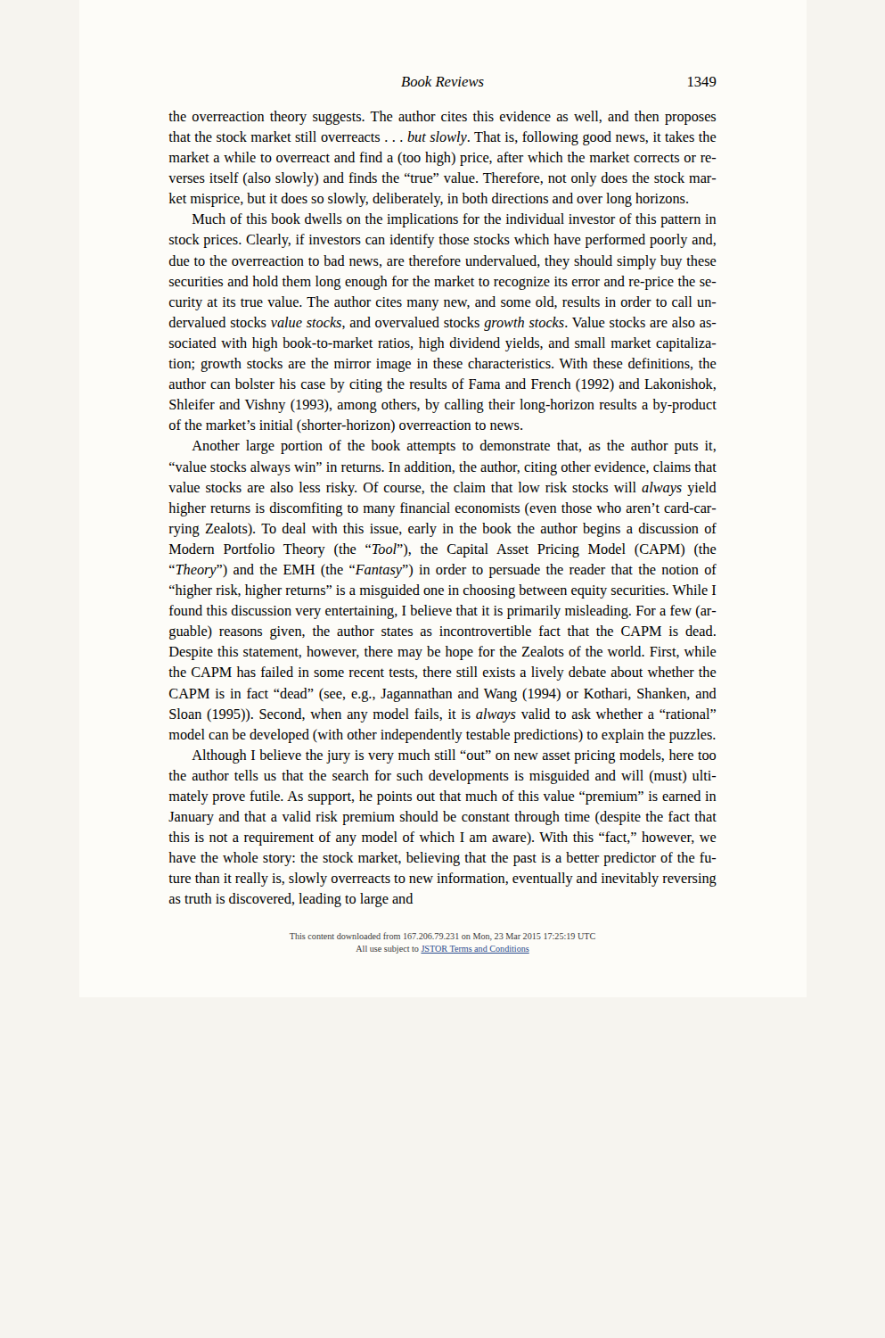Book Reviews 1349
the overreaction theory suggests. The author cites this evidence as well, and then proposes that the stock market still overreacts . . . but slowly. That is, following good news, it takes the market a while to overreact and find a (too high) price, after which the market corrects or reverses itself (also slowly) and finds the “true” value. Therefore, not only does the stock market misprice, but it does so slowly, deliberately, in both directions and over long horizons.
Much of this book dwells on the implications for the individual investor of this pattern in stock prices. Clearly, if investors can identify those stocks which have performed poorly and, due to the overreaction to bad news, are therefore undervalued, they should simply buy these securities and hold them long enough for the market to recognize its error and re-price the security at its true value. The author cites many new, and some old, results in order to call undervalued stocks value stocks, and overvalued stocks growth stocks. Value stocks are also associated with high book-to-market ratios, high dividend yields, and small market capitalization; growth stocks are the mirror image in these characteristics. With these definitions, the author can bolster his case by citing the results of Fama and French (1992) and Lakonishok, Shleifer and Vishny (1993), among others, by calling their long-horizon results a by-product of the market’s initial (shorter-horizon) overreaction to news.
Another large portion of the book attempts to demonstrate that, as the author puts it, “value stocks always win” in returns. In addition, the author, citing other evidence, claims that value stocks are also less risky. Of course, the claim that low risk stocks will always yield higher returns is discomfiting to many financial economists (even those who aren’t card-carrying Zealots). To deal with this issue, early in the book the author begins a discussion of Modern Portfolio Theory (the “Tool”), the Capital Asset Pricing Model (CAPM) (the “Theory”) and the EMH (the “Fantasy”) in order to persuade the reader that the notion of “higher risk, higher returns” is a misguided one in choosing between equity securities. While I found this discussion very entertaining, I believe that it is primarily misleading. For a few (arguable) reasons given, the author states as incontrovertible fact that the CAPM is dead. Despite this statement, however, there may be hope for the Zealots of the world. First, while the CAPM has failed in some recent tests, there still exists a lively debate about whether the CAPM is in fact “dead” (see, e.g., Jagannathan and Wang (1994) or Kothari, Shanken, and Sloan (1995)). Second, when any model fails, it is always valid to ask whether a “rational” model can be developed (with other independently testable predictions) to explain the puzzles.
Although I believe the jury is very much still “out” on new asset pricing models, here too the author tells us that the search for such developments is misguided and will (must) ultimately prove futile. As support, he points out that much of this value “premium” is earned in January and that a valid risk premium should be constant through time (despite the fact that this is not a requirement of any model of which I am aware). With this “fact,” however, we have the whole story: the stock market, believing that the past is a better predictor of the future than it really is, slowly overreacts to new information, eventually and inevitably reversing as truth is discovered, leading to large and
This content downloaded from 167.206.79.231 on Mon, 23 Mar 2015 17:25:19 UTC
All use subject to JSTOR Terms and Conditions